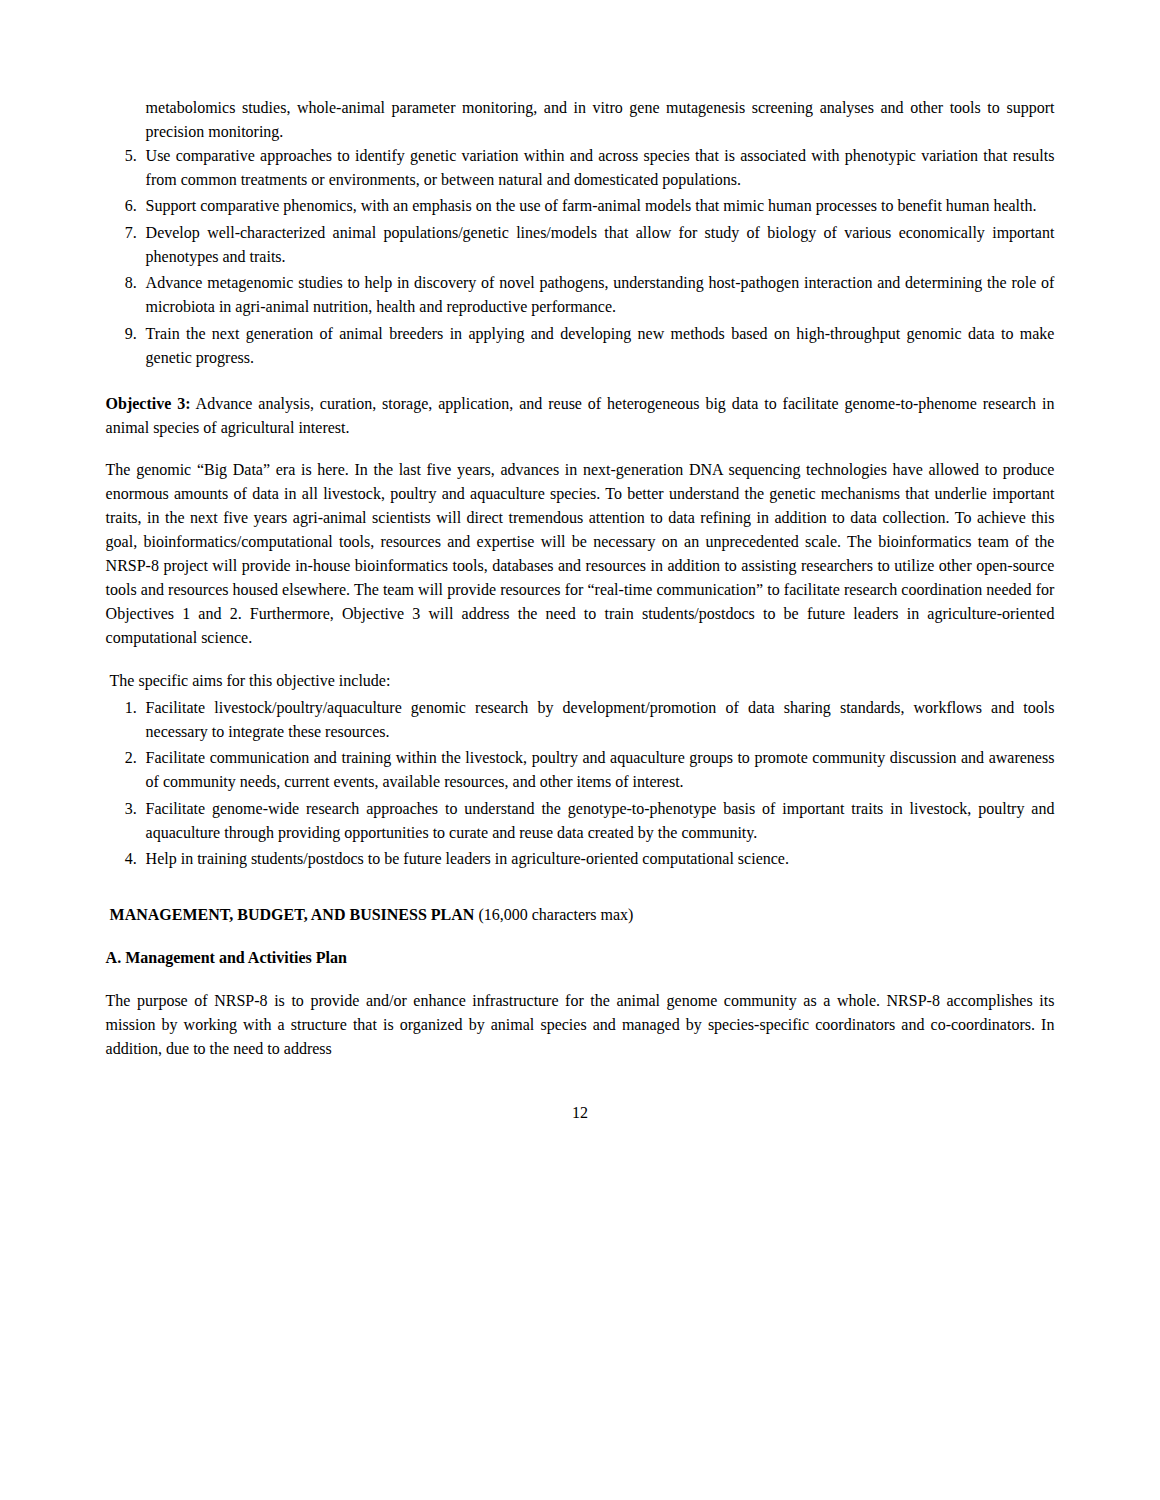metabolomics studies, whole-animal parameter monitoring, and in vitro gene mutagenesis screening analyses and other tools to support precision monitoring.
Use comparative approaches to identify genetic variation within and across species that is associated with phenotypic variation that results from common treatments or environments, or between natural and domesticated populations.
Support comparative phenomics, with an emphasis on the use of farm-animal models that mimic human processes to benefit human health.
Develop well-characterized animal populations/genetic lines/models that allow for study of biology of various economically important phenotypes and traits.
Advance metagenomic studies to help in discovery of novel pathogens, understanding host-pathogen interaction and determining the role of microbiota in agri-animal nutrition, health and reproductive performance.
Train the next generation of animal breeders in applying and developing new methods based on high-throughput genomic data to make genetic progress.
Objective 3: Advance analysis, curation, storage, application, and reuse of heterogeneous big data to facilitate genome-to-phenome research in animal species of agricultural interest.
The genomic “Big Data” era is here. In the last five years, advances in next-generation DNA sequencing technologies have allowed to produce enormous amounts of data in all livestock, poultry and aquaculture species. To better understand the genetic mechanisms that underlie important traits, in the next five years agri-animal scientists will direct tremendous attention to data refining in addition to data collection. To achieve this goal, bioinformatics/computational tools, resources and expertise will be necessary on an unprecedented scale. The bioinformatics team of the NRSP-8 project will provide in-house bioinformatics tools, databases and resources in addition to assisting researchers to utilize other open-source tools and resources housed elsewhere. The team will provide resources for “real-time communication” to facilitate research coordination needed for Objectives 1 and 2. Furthermore, Objective 3 will address the need to train students/postdocs to be future leaders in agriculture-oriented computational science.
The specific aims for this objective include:
Facilitate livestock/poultry/aquaculture genomic research by development/promotion of data sharing standards, workflows and tools necessary to integrate these resources.
Facilitate communication and training within the livestock, poultry and aquaculture groups to promote community discussion and awareness of community needs, current events, available resources, and other items of interest.
Facilitate genome-wide research approaches to understand the genotype-to-phenotype basis of important traits in livestock, poultry and aquaculture through providing opportunities to curate and reuse data created by the community.
Help in training students/postdocs to be future leaders in agriculture-oriented computational science.
MANAGEMENT, BUDGET, AND BUSINESS PLAN (16,000 characters max)
A. Management and Activities Plan
The purpose of NRSP-8 is to provide and/or enhance infrastructure for the animal genome community as a whole. NRSP-8 accomplishes its mission by working with a structure that is organized by animal species and managed by species-specific coordinators and co-coordinators. In addition, due to the need to address
12